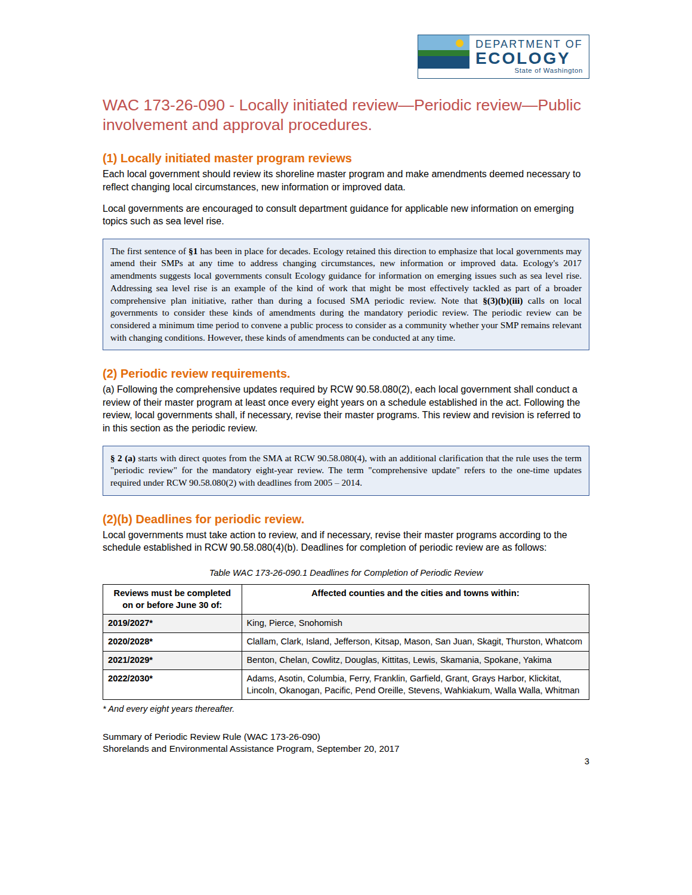DEPARTMENT OF ECOLOGY State of Washington
WAC 173-26-090 - Locally initiated review—Periodic review—Public involvement and approval procedures.
(1) Locally initiated master program reviews
Each local government should review its shoreline master program and make amendments deemed necessary to reflect changing local circumstances, new information or improved data.
Local governments are encouraged to consult department guidance for applicable new information on emerging topics such as sea level rise.
The first sentence of §1 has been in place for decades. Ecology retained this direction to emphasize that local governments may amend their SMPs at any time to address changing circumstances, new information or improved data. Ecology's 2017 amendments suggests local governments consult Ecology guidance for information on emerging issues such as sea level rise. Addressing sea level rise is an example of the kind of work that might be most effectively tackled as part of a broader comprehensive plan initiative, rather than during a focused SMA periodic review. Note that §(3)(b)(iii) calls on local governments to consider these kinds of amendments during the mandatory periodic review. The periodic review can be considered a minimum time period to convene a public process to consider as a community whether your SMP remains relevant with changing conditions. However, these kinds of amendments can be conducted at any time.
(2) Periodic review requirements.
(a) Following the comprehensive updates required by RCW 90.58.080(2), each local government shall conduct a review of their master program at least once every eight years on a schedule established in the act. Following the review, local governments shall, if necessary, revise their master programs. This review and revision is referred to in this section as the periodic review.
§ 2 (a) starts with direct quotes from the SMA at RCW 90.58.080(4), with an additional clarification that the rule uses the term "periodic review" for the mandatory eight-year review. The term "comprehensive update" refers to the one-time updates required under RCW 90.58.080(2) with deadlines from 2005 – 2014.
(2)(b) Deadlines for periodic review.
Local governments must take action to review, and if necessary, revise their master programs according to the schedule established in RCW 90.58.080(4)(b). Deadlines for completion of periodic review are as follows:
Table WAC 173-26-090.1 Deadlines for Completion of Periodic Review
| Reviews must be completed on or before June 30 of: | Affected counties and the cities and towns within: |
| --- | --- |
| 2019/2027* | King, Pierce, Snohomish |
| 2020/2028* | Clallam, Clark, Island, Jefferson, Kitsap, Mason, San Juan, Skagit, Thurston, Whatcom |
| 2021/2029* | Benton, Chelan, Cowlitz, Douglas, Kittitas, Lewis, Skamania, Spokane, Yakima |
| 2022/2030* | Adams, Asotin, Columbia, Ferry, Franklin, Garfield, Grant, Grays Harbor, Klickitat, Lincoln, Okanogan, Pacific, Pend Oreille, Stevens, Wahkiakum, Walla Walla, Whitman |
* And every eight years thereafter.
Summary of Periodic Review Rule (WAC 173-26-090)
Shorelands and Environmental Assistance Program, September 20, 2017
3